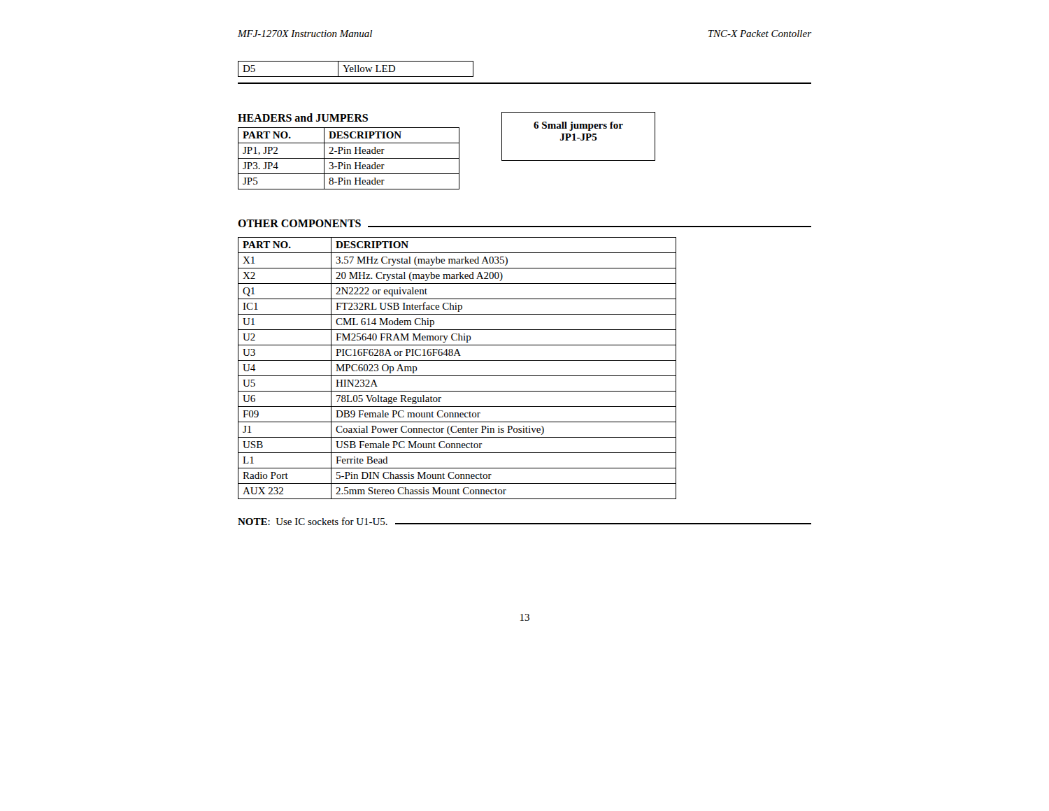MFJ-1270X Instruction Manual TNC-X Packet Contoller
| D5 | Yellow LED |
HEADERS and JUMPERS
| PART NO. | DESCRIPTION |
| JP1, JP2 | 2-Pin Header |
| JP3. JP4 | 3-Pin Header |
| JP5 | 8-Pin Header |
6 Small jumpers for
JP1-JP5
OTHER COMPONENTS
| PART NO. | DESCRIPTION |
| X1 | 3.57 MHz Crystal (maybe marked A035) |
| X2 | 20 MHz. Crystal (maybe marked A200) |
| Q1 | 2N2222 or equivalent |
| IC1 | FT232RL USB Interface Chip |
| U1 | CML 614 Modem Chip |
| U2 | FM25640 FRAM Memory Chip |
| U3 | PIC16F628A or PIC16F648A |
| U4 | MPC6023 Op Amp |
| U5 | HIN232A |
| U6 | 78L05 Voltage Regulator |
| F09 | DB9 Female PC mount Connector |
| J1 | Coaxial Power Connector (Center Pin is Positive) |
| USB | USB Female PC Mount Connector |
| L1 | Ferrite Bead |
| Radio Port | 5-Pin DIN Chassis Mount Connector |
| AUX 232 | 2.5mm Stereo Chassis Mount Connector |
NOTE: Use IC sockets for U1-U5.
13